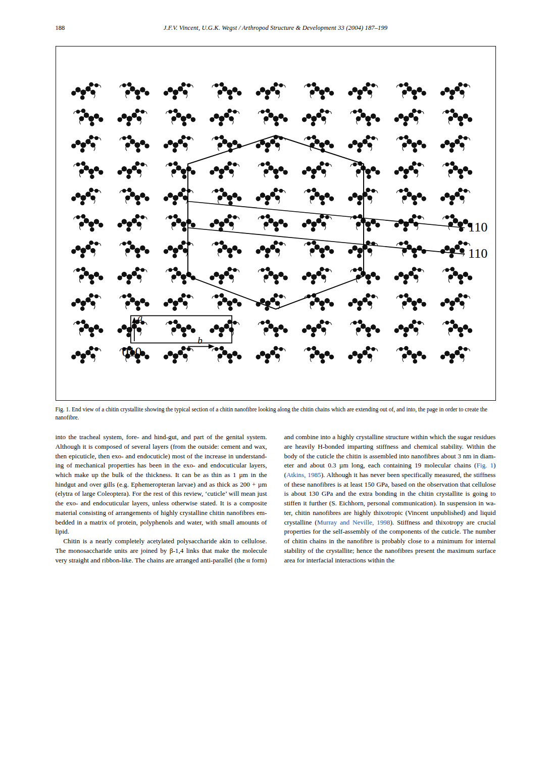188
J.F.V. Vincent, U.G.K. Wegst / Arthropod Structure & Development 33 (2004) 187–199
110 110 a b 010
Fig. 1. End view of a chitin crystallite showing the typical section of a chitin nanofibre looking along the chitin chains which are extending out of, and into, the page in order to create the nanofibre.
into the tracheal system, fore- and hind-gut, and part of the genital system. Although it is composed of several layers (from the outside: cement and wax, then epicuticle, then exo- and endocuticle) most of the increase in understanding of mechanical properties has been in the exo- and endocuticular layers, which make up the bulk of the thickness. It can be as thin as 1 µm in the hindgut and over gills (e.g. Ephemeropteran larvae) and as thick as 200 + µm (elytra of large Coleoptera). For the rest of this review, ‘cuticle’ will mean just the exo- and endocuticular layers, unless otherwise stated. It is a composite material consisting of arrangements of highly crystalline chitin nanofibres embedded in a matrix of protein, polyphenols and water, with small amounts of lipid.
Chitin is a nearly completely acetylated polysaccharide akin to cellulose. The monosaccharide units are joined by β-1,4 links that make the molecule very straight and ribbon-like. The chains are arranged anti-parallel (the α form) and combine into a highly crystalline structure within which the sugar residues are heavily H-bonded imparting stiffness and chemical stability. Within the body of the cuticle the chitin is assembled into nanofibres about 3 nm in diameter and about 0.3 µm long, each containing 19 molecular chains (Fig. 1) (Atkins, 1985). Although it has never been specifically measured, the stiffness of these nanofibres is at least 150 GPa, based on the observation that cellulose is about 130 GPa and the extra bonding in the chitin crystallite is going to stiffen it further (S. Eichhorn, personal communication). In suspension in water, chitin nanofibres are highly thixotropic (Vincent unpublished) and liquid crystalline (Murray and Neville, 1998). Stiffness and thixotropy are crucial properties for the self-assembly of the components of the cuticle. The number of chitin chains in the nanofibre is probably close to a minimum for internal stability of the crystallite; hence the nanofibres present the maximum surface area for interfacial interactions within the